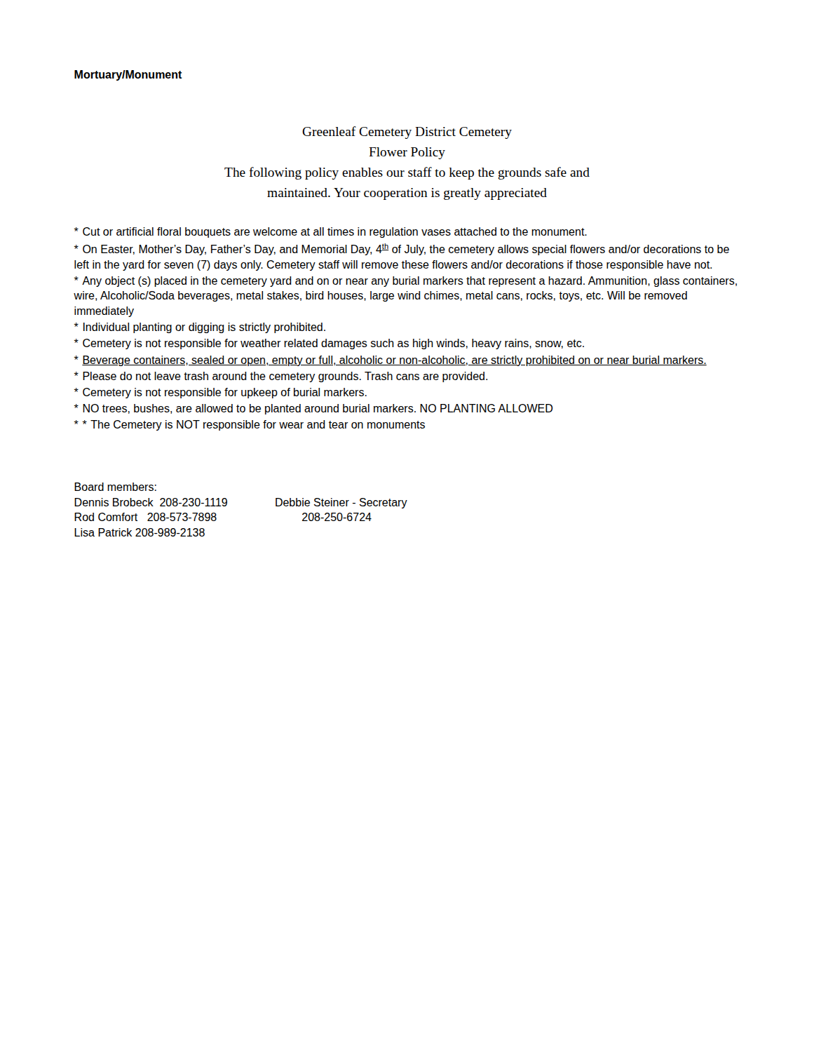Mortuary/Monument
Greenleaf Cemetery District Cemetery Flower Policy The following policy enables our staff to keep the grounds safe and maintained. Your cooperation is greatly appreciated
*Cut or artificial floral bouquets are welcome at all times in regulation vases attached to the monument.
*On Easter, Mother’s Day, Father’s Day, and Memorial Day, 4th of July, the cemetery allows special flowers and/or decorations to be left in the yard for seven (7) days only. Cemetery staff will remove these flowers and/or decorations if those responsible have not.
*Any object (s) placed in the cemetery yard and on or near any burial markers that represent a hazard. Ammunition, glass containers, wire, Alcoholic/Soda beverages, metal stakes, bird houses, large wind chimes, metal cans, rocks, toys, etc. Will be removed immediately
*Individual planting or digging is strictly prohibited.
*Cemetery is not responsible for weather related damages such as high winds, heavy rains, snow, etc.
*Beverage containers, sealed or open, empty or full, alcoholic or non-alcoholic, are strictly prohibited on or near burial markers.
*Please do not leave trash around the cemetery grounds. Trash cans are provided.
*Cemetery is not responsible for upkeep of burial markers.
*NO trees, bushes, are allowed to be planted around burial markers. NO PLANTING ALLOWED
**The Cemetery is NOT responsible for wear and tear on monuments
Board members:
| Dennis Brobeck 208-230-1119 | Debbie Steiner - Secretary |
| Rod Comfort 208-573-7898 | 208-250-6724 |
| Lisa Patrick 208-989-2138 | |